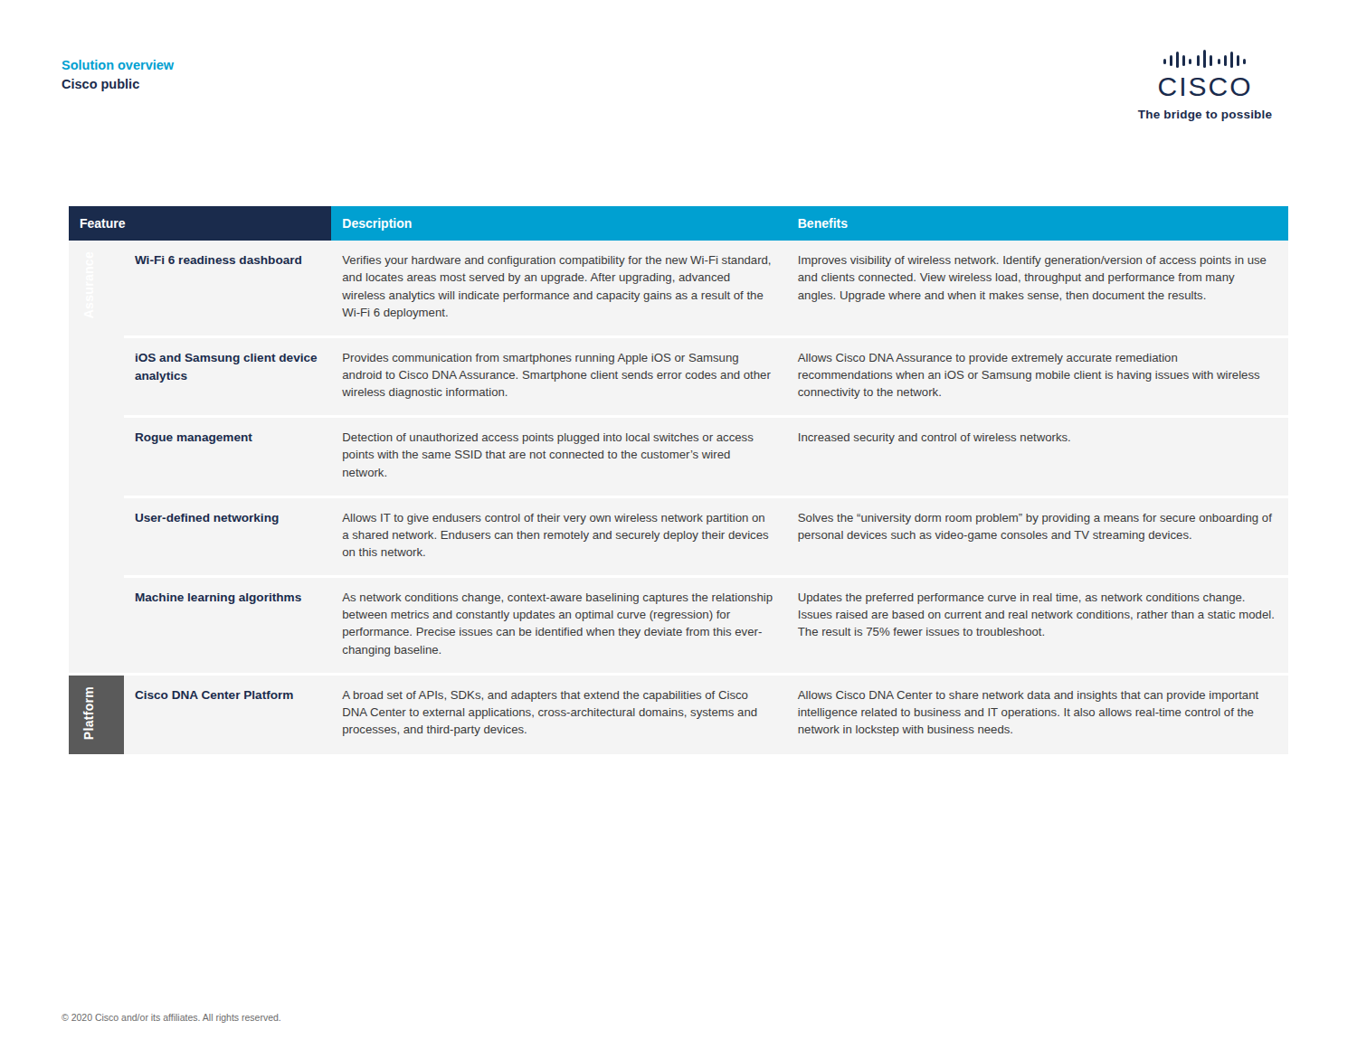Solution overview
Cisco public
CISCO
The bridge to possible
| Feature | Description | Benefits |
| --- | --- | --- |
| Assurance | Wi-Fi 6 readiness dashboard | Verifies your hardware and configuration compatibility for the new Wi-Fi standard, and locates areas most served by an upgrade. After upgrading, advanced wireless analytics will indicate performance and capacity gains as a result of the Wi-Fi 6 deployment. | Improves visibility of wireless network. Identify generation/version of access points in use and clients connected. View wireless load, throughput and performance from many angles. Upgrade where and when it makes sense, then document the results. |
| iOS and Samsung client device analytics | Provides communication from smartphones running Apple iOS or Samsung android to Cisco DNA Assurance. Smartphone client sends error codes and other wireless diagnostic information. | Allows Cisco DNA Assurance to provide extremely accurate remediation recommendations when an iOS or Samsung mobile client is having issues with wireless connectivity to the network. |
| Rogue management | Detection of unauthorized access points plugged into local switches or access points with the same SSID that are not connected to the customer’s wired network. | Increased security and control of wireless networks. |
| User-defined networking | Allows IT to give endusers control of their very own wireless network partition on a shared network. Endusers can then remotely and securely deploy their devices on this network. | Solves the “university dorm room problem” by providing a means for secure onboarding of personal devices such as video-game consoles and TV streaming devices. |
| Machine learning algorithms | As network conditions change, context-aware baselining captures the relationship between metrics and constantly updates an optimal curve (regression) for performance. Precise issues can be identified when they deviate from this ever-changing baseline. | Updates the preferred performance curve in real time, as network conditions change. Issues raised are based on current and real network conditions, rather than a static model. The result is 75% fewer issues to troubleshoot. |
| Platform | Cisco DNA Center Platform | A broad set of APIs, SDKs, and adapters that extend the capabilities of Cisco DNA Center to external applications, cross-architectural domains, systems and processes, and third-party devices. | Allows Cisco DNA Center to share network data and insights that can provide important intelligence related to business and IT operations. It also allows real-time control of the network in lockstep with business needs. |
© 2020 Cisco and/or its affiliates. All rights reserved.